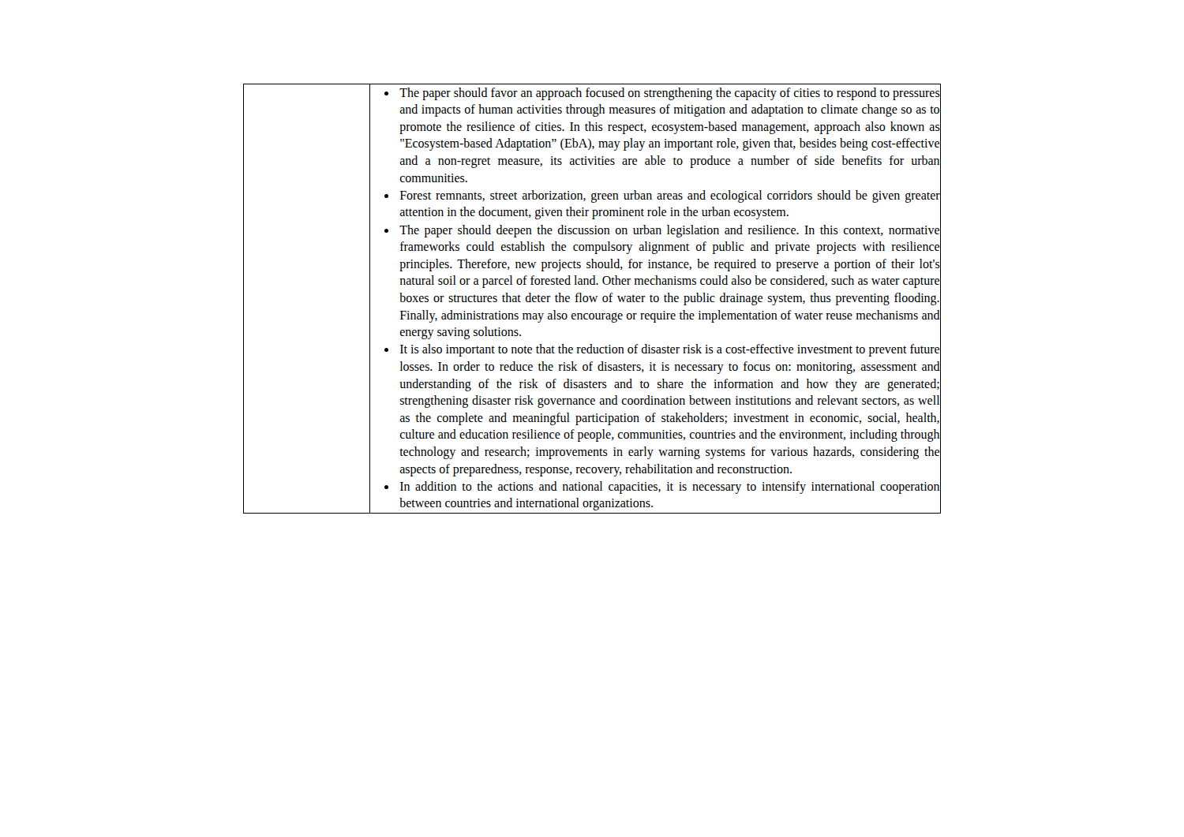| | The paper should favor an approach focused on strengthening the capacity of cities to respond to pressures and impacts of human activities through measures of mitigation and adaptation to climate change so as to promote the resilience of cities. In this respect, ecosystem-based management, approach also known as "Ecosystem-based Adaptation” (EbA), may play an important role, given that, besides being cost-effective and a non-regret measure, its activities are able to produce a number of side benefits for urban communities. Forest remnants, street arborization, green urban areas and ecological corridors should be given greater attention in the document, given their prominent role in the urban ecosystem. The paper should deepen the discussion on urban legislation and resilience. In this context, normative frameworks could establish the compulsory alignment of public and private projects with resilience principles. Therefore, new projects should, for instance, be required to preserve a portion of their lot's natural soil or a parcel of forested land. Other mechanisms could also be considered, such as water capture boxes or structures that deter the flow of water to the public drainage system, thus preventing flooding. Finally, administrations may also encourage or require the implementation of water reuse mechanisms and energy saving solutions. It is also important to note that the reduction of disaster risk is a cost-effective investment to prevent future losses. In order to reduce the risk of disasters, it is necessary to focus on: monitoring, assessment and understanding of the risk of disasters and to share the information and how they are generated; strengthening disaster risk governance and coordination between institutions and relevant sectors, as well as the complete and meaningful participation of stakeholders; investment in economic, social, health, culture and education resilience of people, communities, countries and the environment, including through technology and research; improvements in early warning systems for various hazards, considering the aspects of preparedness, response, recovery, rehabilitation and reconstruction. In addition to the actions and national capacities, it is necessary to intensify international cooperation between countries and international organizations. |